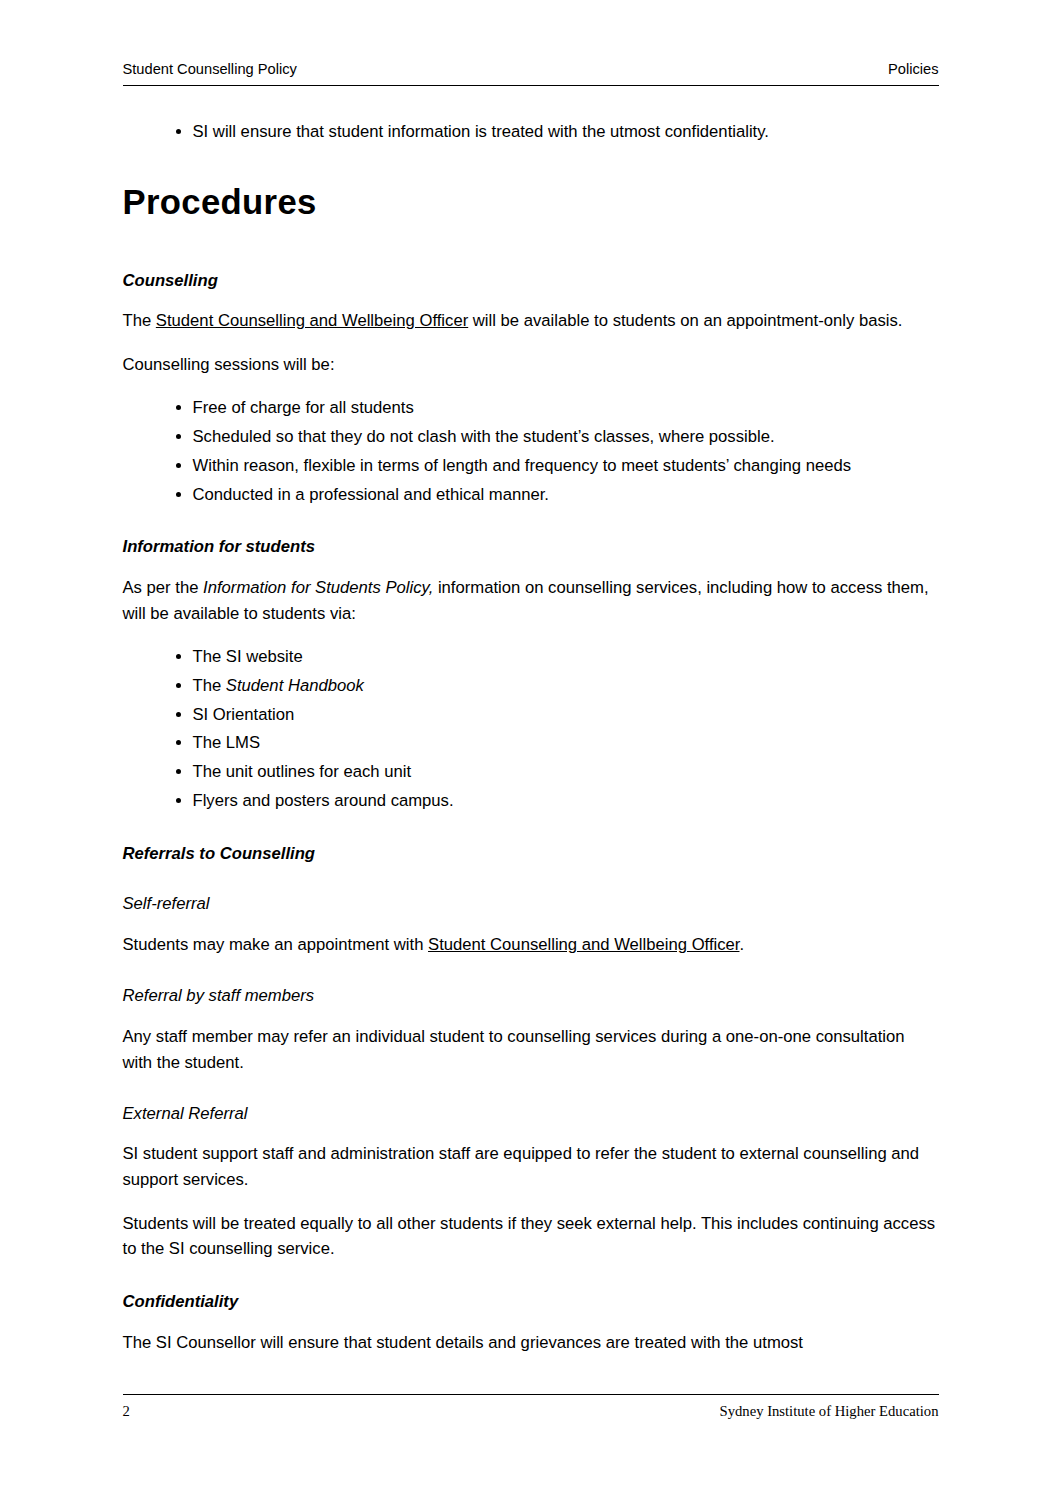Student Counselling Policy Policies
SI will ensure that student information is treated with the utmost confidentiality.
Procedures
Counselling
The Student Counselling and Wellbeing Officer will be available to students on an appointment-only basis.
Counselling sessions will be:
Free of charge for all students
Scheduled so that they do not clash with the student’s classes, where possible.
Within reason, flexible in terms of length and frequency to meet students’ changing needs
Conducted in a professional and ethical manner.
Information for students
As per the Information for Students Policy, information on counselling services, including how to access them, will be available to students via:
The SI website
The Student Handbook
SI Orientation
The LMS
The unit outlines for each unit
Flyers and posters around campus.
Referrals to Counselling
Self-referral
Students may make an appointment with Student Counselling and Wellbeing Officer.
Referral by staff members
Any staff member may refer an individual student to counselling services during a one-on-one consultation with the student.
External Referral
SI student support staff and administration staff are equipped to refer the student to external counselling and support services.
Students will be treated equally to all other students if they seek external help. This includes continuing access to the SI counselling service.
Confidentiality
The SI Counsellor will ensure that student details and grievances are treated with the utmost
2 Sydney Institute of Higher Education